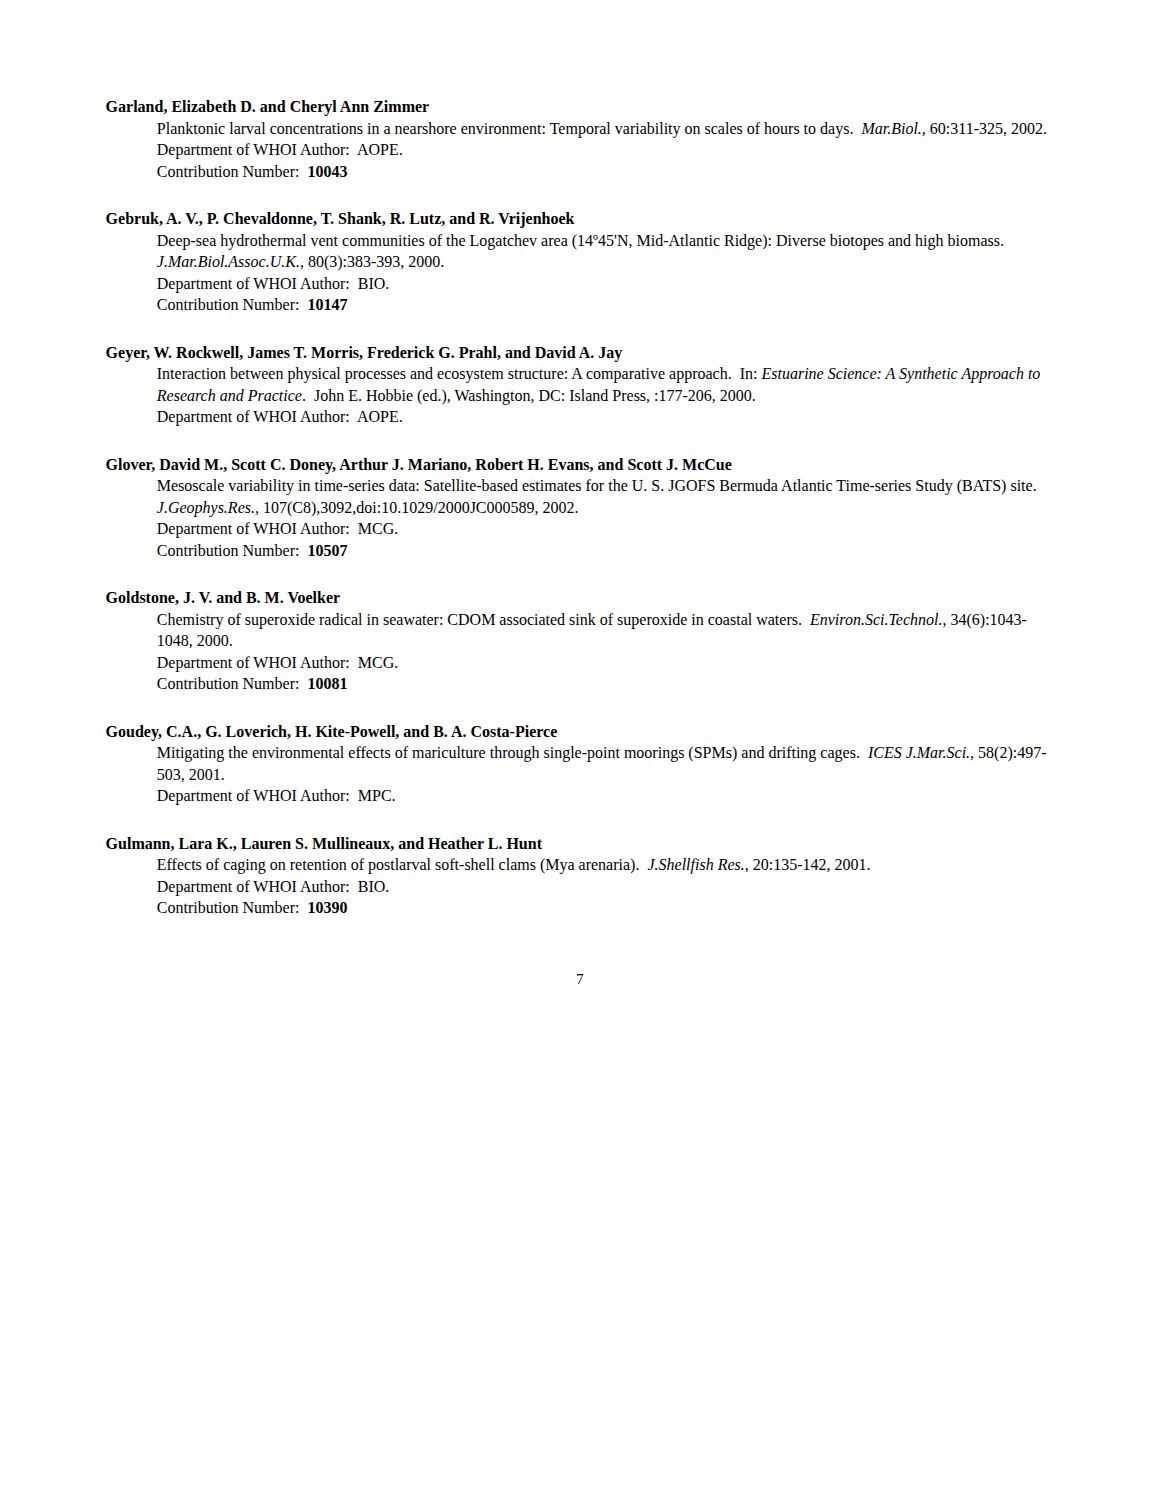Garland, Elizabeth D. and Cheryl Ann Zimmer
Planktonic larval concentrations in a nearshore environment: Temporal variability on scales of hours to days. Mar.Biol., 60:311-325, 2002.
Department of WHOI Author: AOPE.
Contribution Number: 10043
Gebruk, A. V., P. Chevaldonne, T. Shank, R. Lutz, and R. Vrijenhoek
Deep-sea hydrothermal vent communities of the Logatchev area (14º45'N, Mid-Atlantic Ridge): Diverse biotopes and high biomass. J.Mar.Biol.Assoc.U.K., 80(3):383-393, 2000.
Department of WHOI Author: BIO.
Contribution Number: 10147
Geyer, W. Rockwell, James T. Morris, Frederick G. Prahl, and David A. Jay
Interaction between physical processes and ecosystem structure: A comparative approach. In: Estuarine Science: A Synthetic Approach to Research and Practice. John E. Hobbie (ed.), Washington, DC: Island Press, :177-206, 2000.
Department of WHOI Author: AOPE.
Glover, David M., Scott C. Doney, Arthur J. Mariano, Robert H. Evans, and Scott J. McCue
Mesoscale variability in time-series data: Satellite-based estimates for the U. S. JGOFS Bermuda Atlantic Time-series Study (BATS) site. J.Geophys.Res., 107(C8),3092,doi:10.1029/2000JC000589, 2002.
Department of WHOI Author: MCG.
Contribution Number: 10507
Goldstone, J. V. and B. M. Voelker
Chemistry of superoxide radical in seawater: CDOM associated sink of superoxide in coastal waters. Environ.Sci.Technol., 34(6):1043-1048, 2000.
Department of WHOI Author: MCG.
Contribution Number: 10081
Goudey, C.A., G. Loverich, H. Kite-Powell, and B. A. Costa-Pierce
Mitigating the environmental effects of mariculture through single-point moorings (SPMs) and drifting cages. ICES J.Mar.Sci., 58(2):497-503, 2001.
Department of WHOI Author: MPC.
Gulmann, Lara K., Lauren S. Mullineaux, and Heather L. Hunt
Effects of caging on retention of postlarval soft-shell clams (Mya arenaria). J.Shellfish Res., 20:135-142, 2001.
Department of WHOI Author: BIO.
Contribution Number: 10390
7